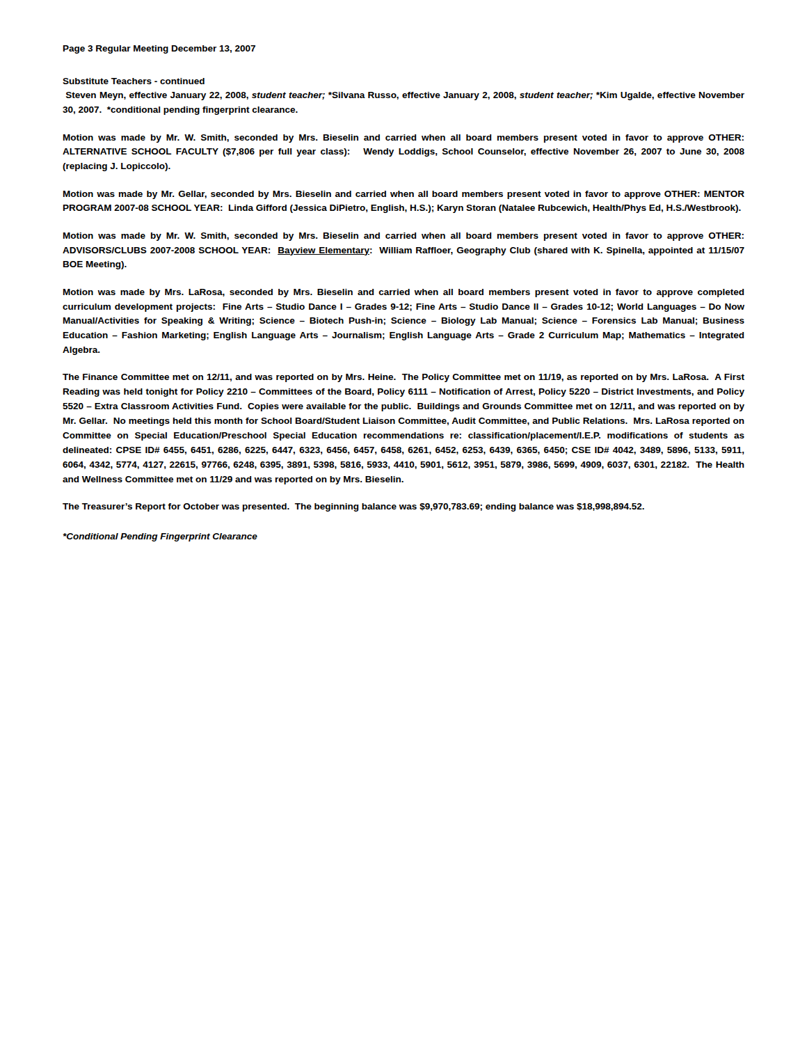Page 3 Regular Meeting December 13, 2007
Substitute Teachers - continued
Steven Meyn, effective January 22, 2008, student teacher; *Silvana Russo, effective January 2, 2008, student teacher; *Kim Ugalde, effective November 30, 2007. *conditional pending fingerprint clearance.
Motion was made by Mr. W. Smith, seconded by Mrs. Bieselin and carried when all board members present voted in favor to approve OTHER: ALTERNATIVE SCHOOL FACULTY ($7,806 per full year class): Wendy Loddigs, School Counselor, effective November 26, 2007 to June 30, 2008 (replacing J. Lopiccolo).
Motion was made by Mr. Gellar, seconded by Mrs. Bieselin and carried when all board members present voted in favor to approve OTHER: MENTOR PROGRAM 2007-08 SCHOOL YEAR: Linda Gifford (Jessica DiPietro, English, H.S.); Karyn Storan (Natalee Rubcewich, Health/Phys Ed, H.S./Westbrook).
Motion was made by Mr. W. Smith, seconded by Mrs. Bieselin and carried when all board members present voted in favor to approve OTHER: ADVISORS/CLUBS 2007-2008 SCHOOL YEAR: Bayview Elementary: William Raffloer, Geography Club (shared with K. Spinella, appointed at 11/15/07 BOE Meeting).
Motion was made by Mrs. LaRosa, seconded by Mrs. Bieselin and carried when all board members present voted in favor to approve completed curriculum development projects: Fine Arts – Studio Dance I – Grades 9-12; Fine Arts – Studio Dance II – Grades 10-12; World Languages – Do Now Manual/Activities for Speaking & Writing; Science – Biotech Push-in; Science – Biology Lab Manual; Science – Forensics Lab Manual; Business Education – Fashion Marketing; English Language Arts – Journalism; English Language Arts – Grade 2 Curriculum Map; Mathematics – Integrated Algebra.
The Finance Committee met on 12/11, and was reported on by Mrs. Heine. The Policy Committee met on 11/19, as reported on by Mrs. LaRosa. A First Reading was held tonight for Policy 2210 – Committees of the Board, Policy 6111 – Notification of Arrest, Policy 5220 – District Investments, and Policy 5520 – Extra Classroom Activities Fund. Copies were available for the public. Buildings and Grounds Committee met on 12/11, and was reported on by Mr. Gellar. No meetings held this month for School Board/Student Liaison Committee, Audit Committee, and Public Relations. Mrs. LaRosa reported on Committee on Special Education/Preschool Special Education recommendations re: classification/placement/I.E.P. modifications of students as delineated: CPSE ID# 6455, 6451, 6286, 6225, 6447, 6323, 6456, 6457, 6458, 6261, 6452, 6253, 6439, 6365, 6450; CSE ID# 4042, 3489, 5896, 5133, 5911, 6064, 4342, 5774, 4127, 22615, 97766, 6248, 6395, 3891, 5398, 5816, 5933, 4410, 5901, 5612, 3951, 5879, 3986, 5699, 4909, 6037, 6301, 22182. The Health and Wellness Committee met on 11/29 and was reported on by Mrs. Bieselin.
The Treasurer’s Report for October was presented. The beginning balance was $9,970,783.69; ending balance was $18,998,894.52.
*Conditional Pending Fingerprint Clearance